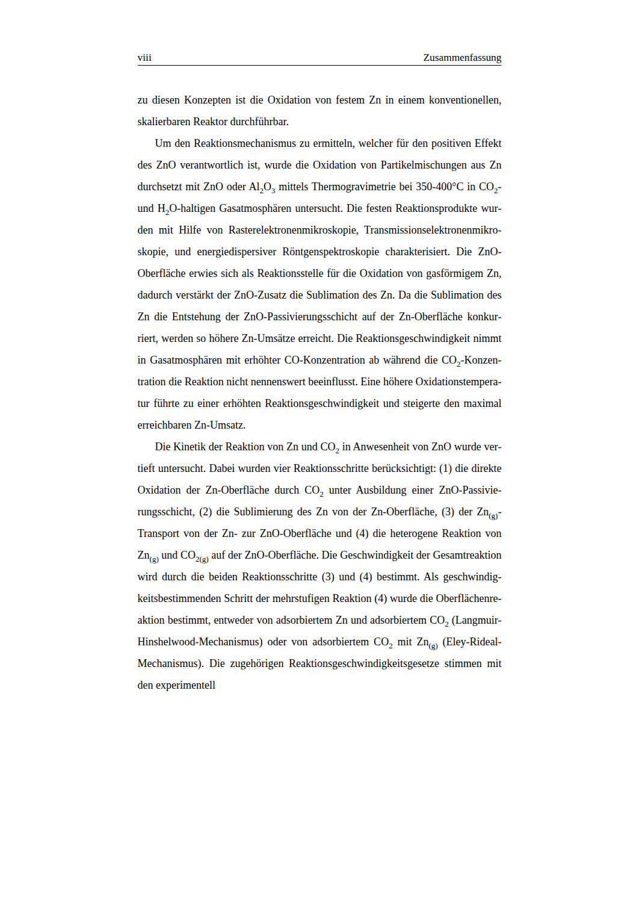viii Zusammenfassung
zu diesen Konzepten ist die Oxidation von festem Zn in einem konventionellen, skalierbaren Reaktor durchführbar.
Um den Reaktionsmechanismus zu ermitteln, welcher für den positiven Effekt des ZnO verantwortlich ist, wurde die Oxidation von Partikelmischungen aus Zn durchsetzt mit ZnO oder Al2O3 mittels Thermogravimetrie bei 350-400°C in CO2- und H2O-haltigen Gasatmosphären untersucht. Die festen Reaktionsprodukte wurden mit Hilfe von Rasterelektronenmikroskopie, Transmissionselektronenmikroskopie, und energiedispersiver Röntgenspektroskopie charakterisiert. Die ZnO-Oberfläche erwies sich als Reaktionsstelle für die Oxidation von gasförmigem Zn, dadurch verstärkt der ZnO-Zusatz die Sublimation des Zn. Da die Sublimation des Zn die Entstehung der ZnO-Passivierungsschicht auf der Zn-Oberfläche konkurriert, werden so höhere Zn-Umsätze erreicht. Die Reaktionsgeschwindigkeit nimmt in Gasatmosphären mit erhöhter CO-Konzentration ab während die CO2-Konzentration die Reaktion nicht nennenswert beeinflusst. Eine höhere Oxidationstemperatur führte zu einer erhöhten Reaktionsgeschwindigkeit und steigerte den maximal erreichbaren Zn-Umsatz.
Die Kinetik der Reaktion von Zn und CO2 in Anwesenheit von ZnO wurde vertieft untersucht. Dabei wurden vier Reaktionsschritte berücksichtigt: (1) die direkte Oxidation der Zn-Oberfläche durch CO2 unter Ausbildung einer ZnO-Passivierungsschicht, (2) die Sublimierung des Zn von der Zn-Oberfläche, (3) der Zn(g)-Transport von der Zn- zur ZnO-Oberfläche und (4) die heterogene Reaktion von Zn(g) und CO2(g) auf der ZnO-Oberfläche. Die Geschwindigkeit der Gesamtreaktion wird durch die beiden Reaktionsschritte (3) und (4) bestimmt. Als geschwindigkeitsbestimmenden Schritt der mehrstufigen Reaktion (4) wurde die Oberflächenreaktion bestimmt, entweder von adsorbiertem Zn und adsorbiertem CO2 (Langmuir-Hinshelwood-Mechanismus) oder von adsorbiertem CO2 mit Zn(g) (Eley-Rideal-Mechanismus). Die zugehörigen Reaktionsgeschwindigkeitsgesetze stimmen mit den experimentell